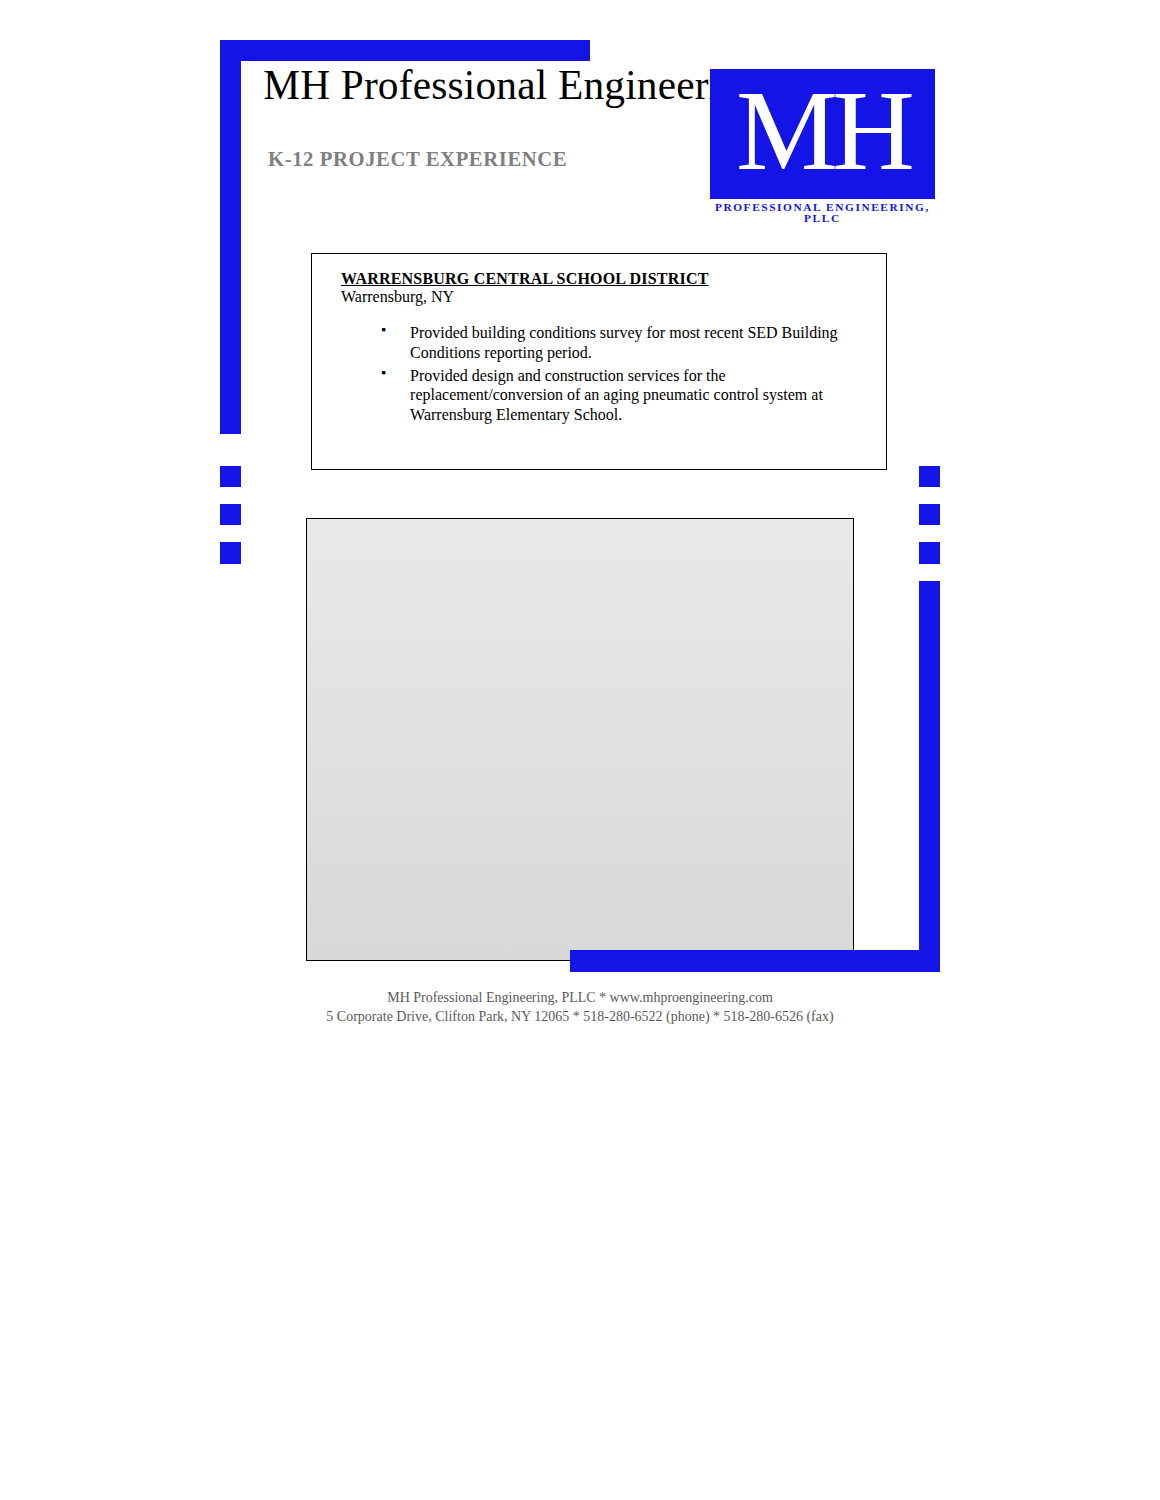MH Professional Engineering, PLLC
K-12 PROJECT EXPERIENCE
MH
PROFESSIONAL ENGINEERING, PLLC
WARRENSBURG CENTRAL SCHOOL DISTRICT
Warrensburg, NY
Provided building conditions survey for most recent SED Building Conditions reporting period.
Provided design and construction services for the replacement/conversion of an aging pneumatic control system at Warrensburg Elementary School.
MH Professional Engineering, PLLC * www.mhproengineering.com
5 Corporate Drive, Clifton Park, NY 12065 * 518-280-6522 (phone) * 518-280-6526 (fax)